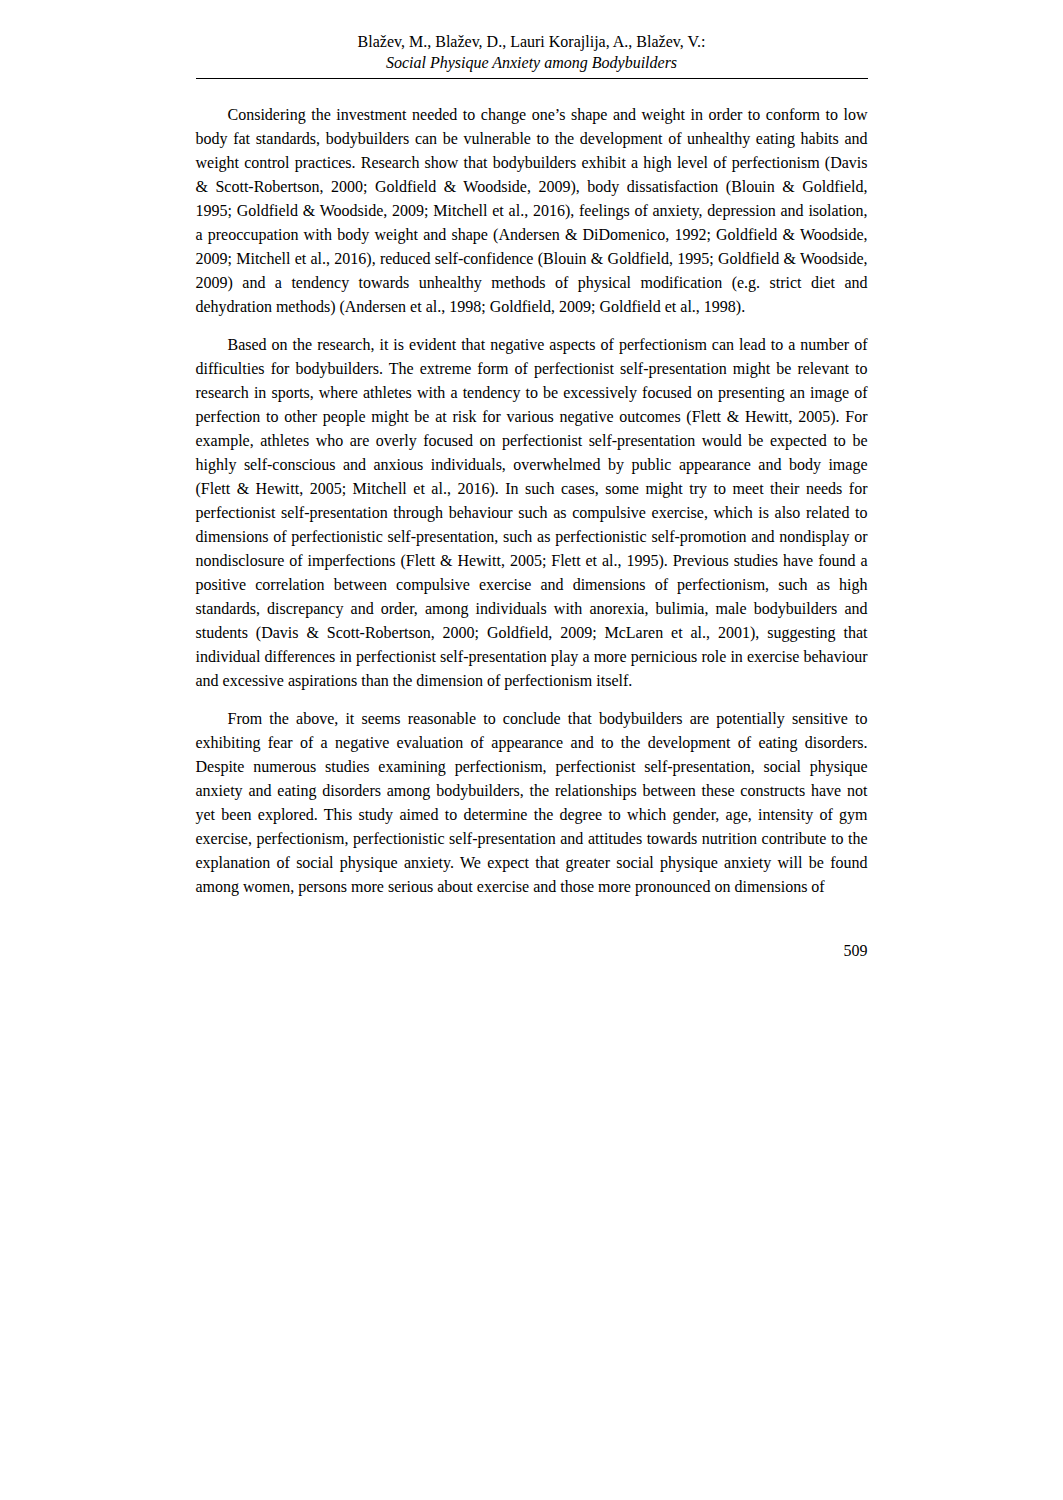Blažev, M., Blažev, D., Lauri Korajlija, A., Blažev, V.:
Social Physique Anxiety among Bodybuilders
Considering the investment needed to change one’s shape and weight in order to conform to low body fat standards, bodybuilders can be vulnerable to the development of unhealthy eating habits and weight control practices. Research show that bodybuilders exhibit a high level of perfectionism (Davis & Scott-Robertson, 2000; Goldfield & Woodside, 2009), body dissatisfaction (Blouin & Goldfield, 1995; Goldfield & Woodside, 2009; Mitchell et al., 2016), feelings of anxiety, depression and isolation, a preoccupation with body weight and shape (Andersen & DiDomenico, 1992; Goldfield & Woodside, 2009; Mitchell et al., 2016), reduced self-confidence (Blouin & Goldfield, 1995; Goldfield & Woodside, 2009) and a tendency towards unhealthy methods of physical modification (e.g. strict diet and dehydration methods) (Andersen et al., 1998; Goldfield, 2009; Goldfield et al., 1998).
Based on the research, it is evident that negative aspects of perfectionism can lead to a number of difficulties for bodybuilders. The extreme form of perfectionist self-presentation might be relevant to research in sports, where athletes with a tendency to be excessively focused on presenting an image of perfection to other people might be at risk for various negative outcomes (Flett & Hewitt, 2005). For example, athletes who are overly focused on perfectionist self-presentation would be expected to be highly self-conscious and anxious individuals, overwhelmed by public appearance and body image (Flett & Hewitt, 2005; Mitchell et al., 2016). In such cases, some might try to meet their needs for perfectionist self-presentation through behaviour such as compulsive exercise, which is also related to dimensions of perfectionistic self-presentation, such as perfectionistic self-promotion and nondisplay or nondisclosure of imperfections (Flett & Hewitt, 2005; Flett et al., 1995). Previous studies have found a positive correlation between compulsive exercise and dimensions of perfectionism, such as high standards, discrepancy and order, among individuals with anorexia, bulimia, male bodybuilders and students (Davis & Scott-Robertson, 2000; Goldfield, 2009; McLaren et al., 2001), suggesting that individual differences in perfectionist self-presentation play a more pernicious role in exercise behaviour and excessive aspirations than the dimension of perfectionism itself.
From the above, it seems reasonable to conclude that bodybuilders are potentially sensitive to exhibiting fear of a negative evaluation of appearance and to the development of eating disorders. Despite numerous studies examining perfectionism, perfectionist self-presentation, social physique anxiety and eating disorders among bodybuilders, the relationships between these constructs have not yet been explored. This study aimed to determine the degree to which gender, age, intensity of gym exercise, perfectionism, perfectionistic self-presentation and attitudes towards nutrition contribute to the explanation of social physique anxiety. We expect that greater social physique anxiety will be found among women, persons more serious about exercise and those more pronounced on dimensions of
509